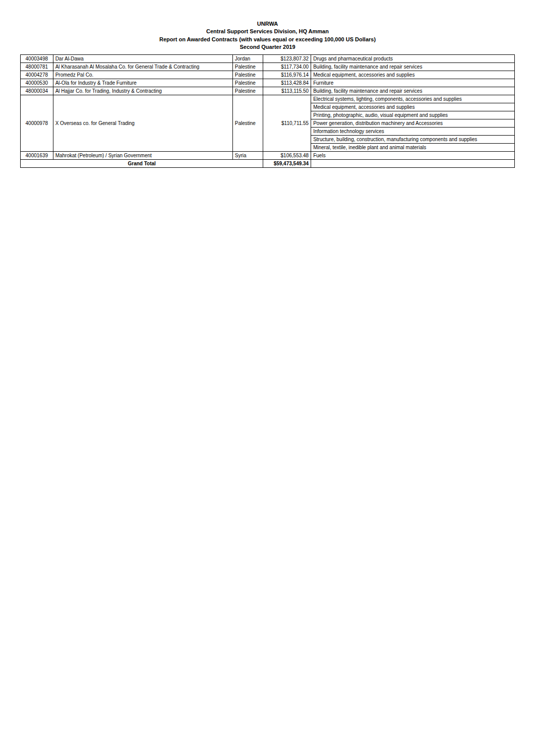UNRWA
Central Support Services Division, HQ Amman
Report on Awarded Contracts (with values equal or exceeding 100,000 US Dollars)
Second Quarter 2019
| 40003498 | Dar Al-Dawa | Jordan | $123,807.32 | Drugs and pharmaceutical products |
| 48000781 | Al Kharasanah Al Mosalaha Co. for General Trade & Contracting | Palestine | $117,734.00 | Building, facility maintenance and repair services |
| 40004278 | Promedz Pal Co. | Palestine | $116,976.14 | Medical equipment, accessories and supplies |
| 40000530 | Al-Ola for Industry & Trade Furniture | Palestine | $113,428.84 | Furniture |
| 48000034 | Al Hajjar Co. for Trading, Industry & Contracting | Palestine | $113,115.50 | Building, facility maintenance and repair services |
| 40000978 | X Overseas co. for General Trading | Palestine | $110,711.55 | Electrical systems, lighting, components, accessories and supplies |
| Medical equipment, accessories and supplies |
| Printing, photographic, audio, visual equipment and supplies |
| Power generation, distribution machinery and Accessories |
| Information technology services |
| Structure, building, construction, manufacturing components and supplies |
| Mineral, textile, inedible plant and animal materials |
| 40001639 | Mahrokat (Petroleum) / Syrian Government | Syria | $106,553.48 | Fuels |
| Grand Total | $59,473,549.34 | |